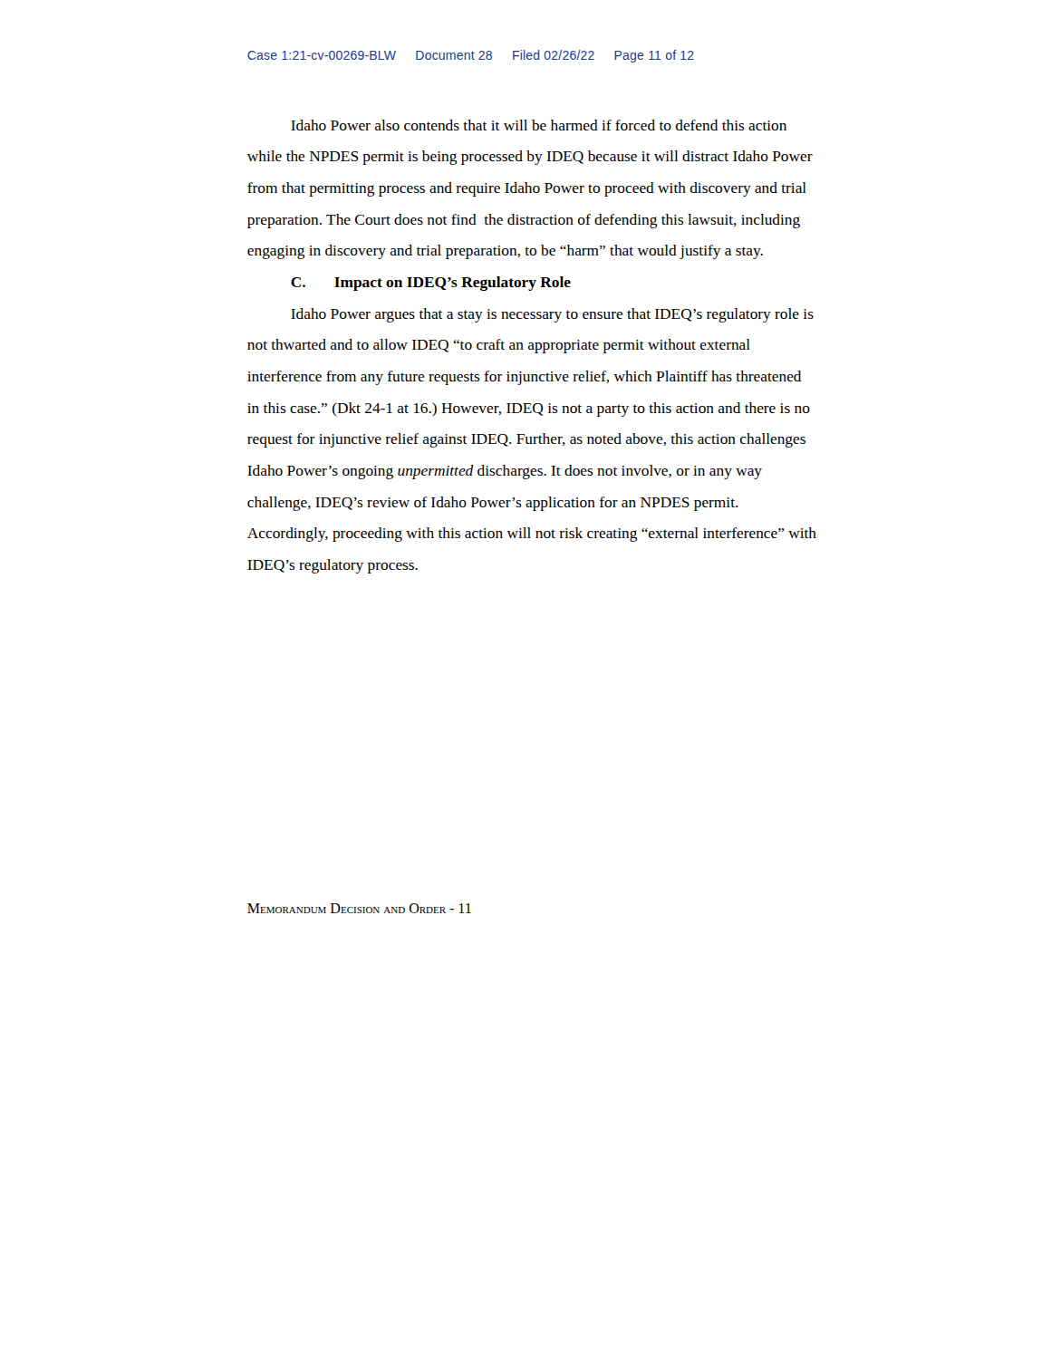Case 1:21-cv-00269-BLW Document 28 Filed 02/26/22 Page 11 of 12
Idaho Power also contends that it will be harmed if forced to defend this action while the NPDES permit is being processed by IDEQ because it will distract Idaho Power from that permitting process and require Idaho Power to proceed with discovery and trial preparation. The Court does not find the distraction of defending this lawsuit, including engaging in discovery and trial preparation, to be “harm” that would justify a stay.
C. Impact on IDEQ’s Regulatory Role
Idaho Power argues that a stay is necessary to ensure that IDEQ’s regulatory role is not thwarted and to allow IDEQ “to craft an appropriate permit without external interference from any future requests for injunctive relief, which Plaintiff has threatened in this case.” (Dkt 24-1 at 16.) However, IDEQ is not a party to this action and there is no request for injunctive relief against IDEQ. Further, as noted above, this action challenges Idaho Power’s ongoing unpermitted discharges. It does not involve, or in any way challenge, IDEQ’s review of Idaho Power’s application for an NPDES permit. Accordingly, proceeding with this action will not risk creating “external interference” with IDEQ’s regulatory process.
Memorandum Decision and Order - 11